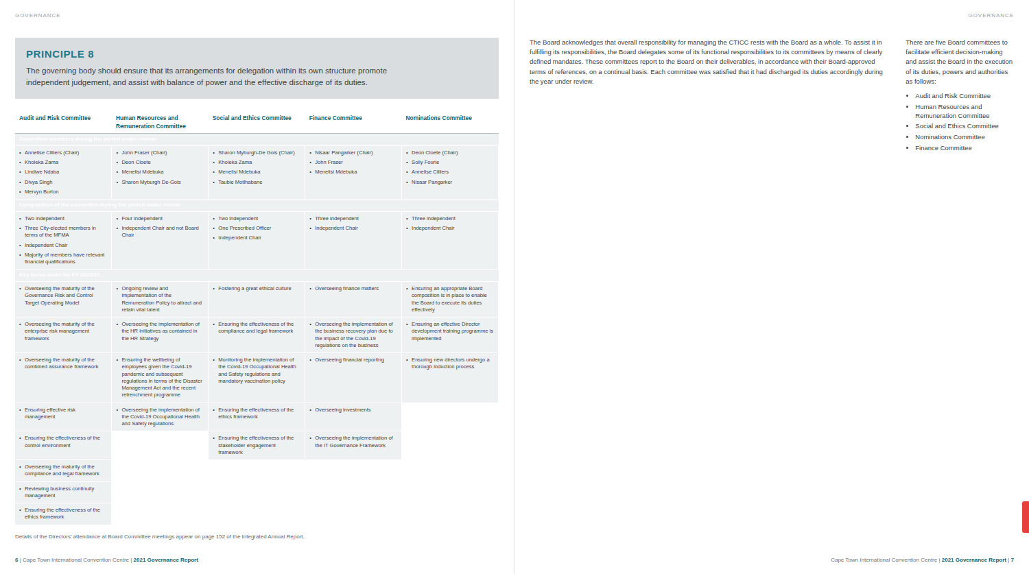Governance
PRINCIPLE 8
The governing body should ensure that its arrangements for delegation within its own structure promote independent judgement, and assist with balance of power and the effective discharge of its duties.
| Audit and Risk Committee | Human Resources and Remuneration Committee | Social and Ethics Committee | Finance Committee | Nominations Committee |
| --- | --- | --- | --- | --- |
| Committee members during the period under review |
| Annelise Cilliers (Chair) Kholeka Zama Lindiwe Ndaba Divya Singh Mervyn Burton | John Fraser (Chair) Deon Cloete Menelisi Mdebuka Sharon Myburgh De-Gois | Sharon Myburgh-De Gois (Chair) Kholeka Zama Menelisi Mdebuka Taubie Motlhabane | Nisaar Pangarker (Chair) John Fraser Menelisi Mdebuka | Deon Cloete (Chair) Solly Fourie Annelise Cilliers Nisaar Pangarker |
| Composition of the committee during the period under review |
| Two independent Three City-elected members in terms of the MFMA Independent Chair Majority of members have relevant financial qualifications | Four independent Independent Chair and not Board Chair | Two independent One Prescribed Officer Independent Chair | Three independent Independent Chair | Three independent Independent Chair |
| Key focus areas for FY 2020/21 |
| Overseeing the maturity of the Governance Risk and Control Target Operating Model | Ongoing review and implementation of the Remuneration Policy to attract and retain vital talent | Fostering a great ethical culture | Overseeing finance matters | Ensuring an appropriate Board composition is in place to enable the Board to execute its duties effectively |
| Overseeing the maturity of the enterprise risk management framework | Overseeing the implementation of the HR initiatives as contained in the HR Strategy | Ensuring the effectiveness of the compliance and legal framework | Overseeing the implementation of the business recovery plan due to the impact of the Covid-19 regulations on the business | Ensuring an effective Director development training programme is implemented |
| Overseeing the maturity of the combined assurance framework | Ensuring the wellbeing of employees given the Covid-19 pandemic and subsequent regulations in terms of the Disaster Management Act and the recent retrenchment programme | Monitoring the implementation of the Covid-19 Occupational Health and Safety regulations and mandatory vaccination policy | Overseeing financial reporting | Ensuring new directors undergo a thorough induction process |
| Ensuring effective risk management | Overseeing the implementation of the Covid-19 Occupational Health and Safety regulations | Ensuring the effectiveness of the ethics framework | Overseeing investments | |
| Ensuring the effectiveness of the control environment | | Ensuring the effectiveness of the stakeholder engagement framework | Overseeing the implementation of the IT Governance Framework | |
| Overseeing the maturity of the compliance and legal framework | | | | |
| Reviewing business continuity management | | | | |
| Ensuring the effectiveness of the ethics framework | | | | |
Details of the Directors’ attendance at Board Committee meetings appear on page 152 of the Integrated Annual Report.
6 | Cape Town International Convention Centre | 2021 Governance Report
Governance
The Board acknowledges that overall responsibility for managing the CTICC rests with the Board as a whole. To assist it in fulfilling its responsibilities, the Board delegates some of its functional responsibilities to its committees by means of clearly defined mandates. These committees report to the Board on their deliverables, in accordance with their Board-approved terms of references, on a continual basis. Each committee was satisfied that it had discharged its duties accordingly during the year under review.
There are five Board committees to facilitate efficient decision-making and assist the Board in the execution of its duties, powers and authorities as follows:
Audit and Risk Committee
Human Resources and Remuneration Committee
Social and Ethics Committee
Nominations Committee
Finance Committee
Cape Town International Convention Centre | 2021 Governance Report | 7